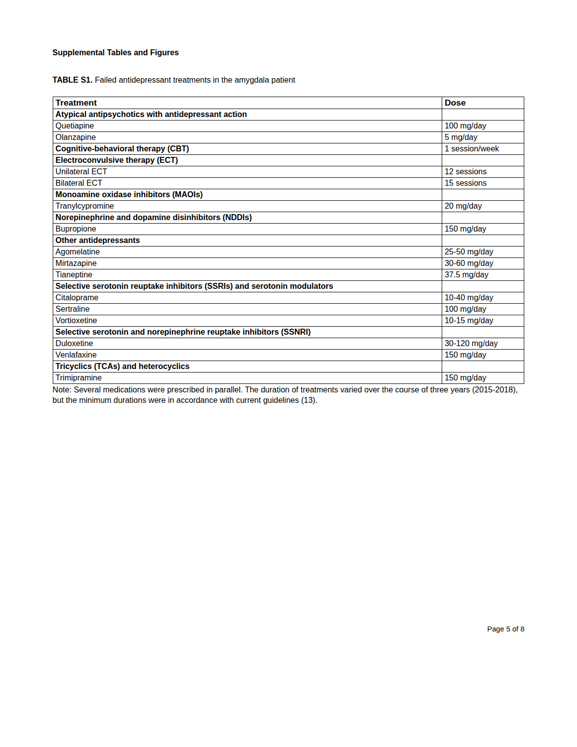Supplemental Tables and Figures
TABLE S1. Failed antidepressant treatments in the amygdala patient
| Treatment | Dose |
| --- | --- |
| Atypical antipsychotics with antidepressant action | |
| Quetiapine | 100 mg/day |
| Olanzapine | 5 mg/day |
| Cognitive-behavioral therapy (CBT) | 1 session/week |
| Electroconvulsive therapy (ECT) | |
| Unilateral ECT | 12 sessions |
| Bilateral ECT | 15 sessions |
| Monoamine oxidase inhibitors (MAOIs) | |
| Tranylcypromine | 20 mg/day |
| Norepinephrine and dopamine disinhibitors (NDDIs) | |
| Bupropione | 150 mg/day |
| Other antidepressants | |
| Agomelatine | 25-50 mg/day |
| Mirtazapine | 30-60 mg/day |
| Tianeptine | 37.5 mg/day |
| Selective serotonin reuptake inhibitors (SSRIs) and serotonin modulators | |
| Citaloprame | 10-40 mg/day |
| Sertraline | 100 mg/day |
| Vortioxetine | 10-15 mg/day |
| Selective serotonin and norepinephrine reuptake inhibitors (SSNRI) | |
| Duloxetine | 30-120 mg/day |
| Venlafaxine | 150 mg/day |
| Tricyclics (TCAs) and heterocyclics | |
| Trimipramine | 150 mg/day |
Note: Several medications were prescribed in parallel. The duration of treatments varied over the course of three years (2015-2018), but the minimum durations were in accordance with current guidelines (13).
Page 5 of 8